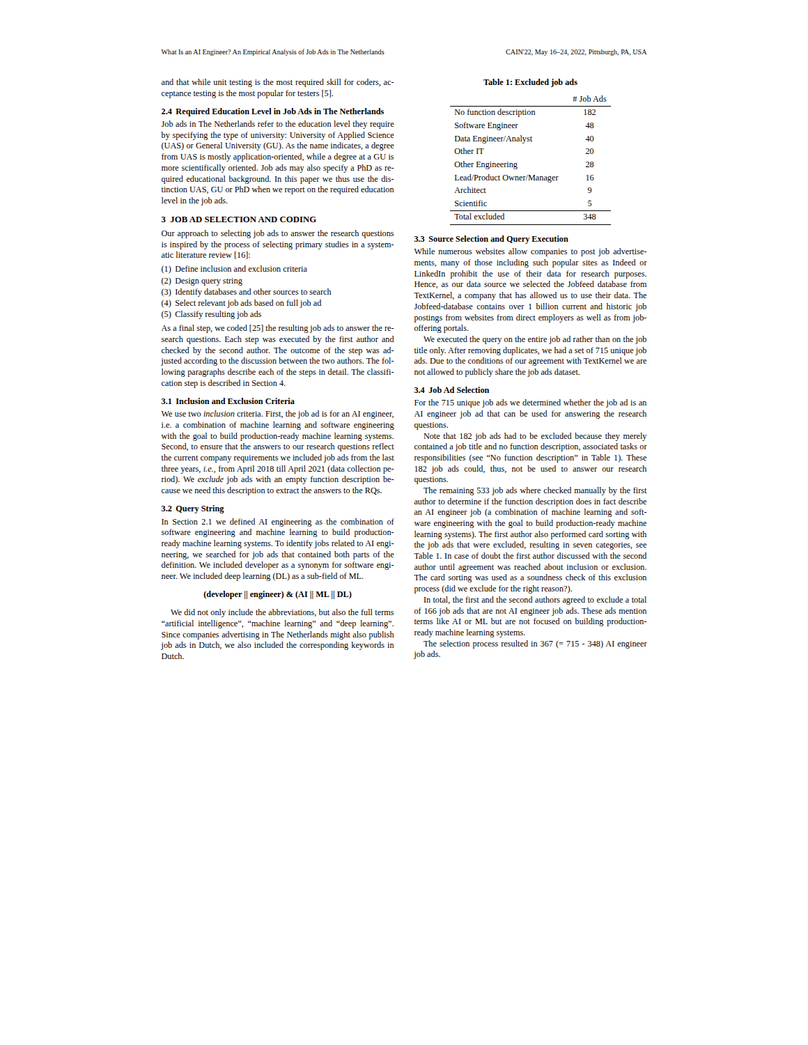What Is an AI Engineer? An Empirical Analysis of Job Ads in The Netherlands
CAIN'22, May 16–24, 2022, Pittsburgh, PA, USA
and that while unit testing is the most required skill for coders, acceptance testing is the most popular for testers [5].
2.4 Required Education Level in Job Ads in The Netherlands
Job ads in The Netherlands refer to the education level they require by specifying the type of university: University of Applied Science (UAS) or General University (GU). As the name indicates, a degree from UAS is mostly application-oriented, while a degree at a GU is more scientifically oriented. Job ads may also specify a PhD as required educational background. In this paper we thus use the distinction UAS, GU or PhD when we report on the required education level in the job ads.
3 JOB AD SELECTION AND CODING
Our approach to selecting job ads to answer the research questions is inspired by the process of selecting primary studies in a systematic literature review [16]:
Define inclusion and exclusion criteria
Design query string
Identify databases and other sources to search
Select relevant job ads based on full job ad
Classify resulting job ads
As a final step, we coded [25] the resulting job ads to answer the research questions. Each step was executed by the first author and checked by the second author. The outcome of the step was adjusted according to the discussion between the two authors. The following paragraphs describe each of the steps in detail. The classification step is described in Section 4.
3.1 Inclusion and Exclusion Criteria
We use two inclusion criteria. First, the job ad is for an AI engineer, i.e. a combination of machine learning and software engineering with the goal to build production-ready machine learning systems. Second, to ensure that the answers to our research questions reflect the current company requirements we included job ads from the last three years, i.e., from April 2018 till April 2021 (data collection period). We exclude job ads with an empty function description because we need this description to extract the answers to the RQs.
3.2 Query String
In Section 2.1 we defined AI engineering as the combination of software engineering and machine learning to build production-ready machine learning systems. To identify jobs related to AI engineering, we searched for job ads that contained both parts of the definition. We included developer as a synonym for software engineer. We included deep learning (DL) as a sub-field of ML.
(developer || engineer) & (AI || ML || DL)
We did not only include the abbreviations, but also the full terms “artificial intelligence”, “machine learning” and “deep learning”. Since companies advertising in The Netherlands might also publish job ads in Dutch, we also included the corresponding keywords in Dutch.
Table 1: Excluded job ads
| | # Job Ads |
| --- | --- |
| No function description | 182 |
| Software Engineer | 48 |
| Data Engineer/Analyst | 40 |
| Other IT | 20 |
| Other Engineering | 28 |
| Lead/Product Owner/Manager | 16 |
| Architect | 9 |
| Scientific | 5 |
| Total excluded | 348 |
3.3 Source Selection and Query Execution
While numerous websites allow companies to post job advertisements, many of those including such popular sites as Indeed or LinkedIn prohibit the use of their data for research purposes. Hence, as our data source we selected the Jobfeed database from TextKernel, a company that has allowed us to use their data. The Jobfeed-database contains over 1 billion current and historic job postings from websites from direct employers as well as from job-offering portals.
We executed the query on the entire job ad rather than on the job title only. After removing duplicates, we had a set of 715 unique job ads. Due to the conditions of our agreement with TextKernel we are not allowed to publicly share the job ads dataset.
3.4 Job Ad Selection
For the 715 unique job ads we determined whether the job ad is an AI engineer job ad that can be used for answering the research questions.
Note that 182 job ads had to be excluded because they merely contained a job title and no function description, associated tasks or responsibilities (see “No function description” in Table 1). These 182 job ads could, thus, not be used to answer our research questions.
The remaining 533 job ads where checked manually by the first author to determine if the function description does in fact describe an AI engineer job (a combination of machine learning and software engineering with the goal to build production-ready machine learning systems). The first author also performed card sorting with the job ads that were excluded, resulting in seven categories, see Table 1. In case of doubt the first author discussed with the second author until agreement was reached about inclusion or exclusion. The card sorting was used as a soundness check of this exclusion process (did we exclude for the right reason?).
In total, the first and the second authors agreed to exclude a total of 166 job ads that are not AI engineer job ads. These ads mention terms like AI or ML but are not focused on building production-ready machine learning systems.
The selection process resulted in 367 (= 715 - 348) AI engineer job ads.